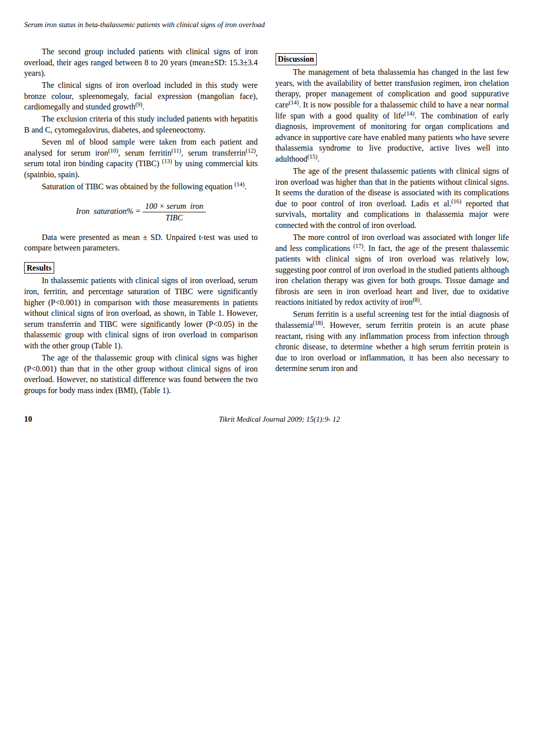Serum iron status in beta-thalassemic patients with clinical signs of iron overload
The second group included patients with clinical signs of iron overload, their ages ranged between 8 to 20 years (mean±SD: 15.3±3.4 years).
The clinical signs of iron overload included in this study were bronze colour, spleenomegaly, facial expression (mangolian face), cardiomegally and stunded growth(9).
The exclusion criteria of this study included patients with hepatitis B and C, cytomegalovirus, diabetes, and spleeneoctomy.
Seven ml of blood sample were taken from each patient and analysed for serum iron(10), serum ferritin(11), serum transferrin(12), serum total iron binding capacity (TIBC) (13) by using commercial kits (spainbio, spain).
Saturation of TIBC was obtained by the following equation (14).
Iron saturation% = 100 × serum iron TIBC
Data were presented as mean ± SD. Unpaired t-test was used to compare between parameters.
Results
In thalassemic patients with clinical signs of iron overload, serum iron, ferritin, and percentage saturation of TIBC were significantly higher (P<0.001) in comparison with those measurements in patients without clinical signs of iron overload, as shown, in Table 1. However, serum transferrin and TIBC were significantly lower (P<0.05) in the thalassemic group with clinical signs of iron overload in comparison with the other group (Table 1).
The age of the thalassemic group with clinical signs was higher (P<0.001) than that in the other group without clinical signs of iron overload. However, no statistical difference was found between the two groups for body mass index (BMI), (Table 1).
Discussion
The management of beta thalassemia has changed in the last few years, with the availability of better transfusion regimen, iron chelation therapy, proper management of complication and good suppurative care(14). It is now possible for a thalassemic child to have a near normal life span with a good quality of life(14). The combination of early diagnosis, improvement of monitoring for organ complications and advance in supportive care have enabled many patients who have severe thalassemia syndrome to live productive, active lives well into adulthood(15).
The age of the present thalassemic patients with clinical signs of iron overload was higher than that in the patients without clinical signs. It seems the duration of the disease is associated with its complications due to poor control of iron overload. Ladis et al.(16) reported that survivals, mortality and complications in thalassemia major were connected with the control of iron overload.
The more control of iron overload was associated with longer life and less complications (17). In fact, the age of the present thalassemic patients with clinical signs of iron overload was relatively low, suggesting poor control of iron overload in the studied patients although iron chelation therapy was given for both groups. Tissue damage and fibrosis are seen in iron overload heart and liver, due to oxidative reactions initiated by redox activity of iron(8).
Serum ferritin is a useful screening test for the intial diagnosis of thalassemia(18). However, serum ferritin protein is an acute phase reactant, rising with any inflammation process from infection through chronic disease, to determine whether a high serum ferritin protein is due to iron overload or inflammation, it has been also necessary to determine serum iron and
10 Tikrit Medical Journal 2009; 15(1):9- 12